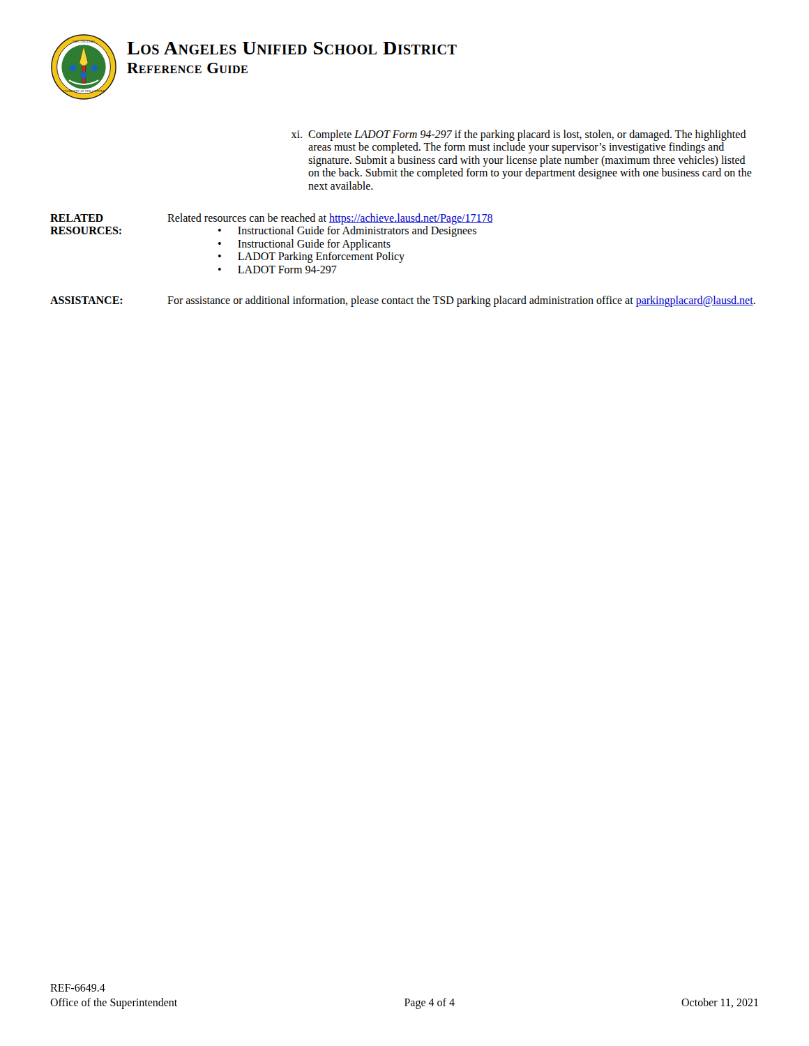STUDENTS AT THE CENTER LOS ANGELES
Los Angeles Unified School District
Reference Guide
xi.
Complete LADOT Form 94-297 if the parking placard is lost, stolen, or damaged. The highlighted areas must be completed. The form must include your supervisor’s investigative findings and signature. Submit a business card with your license plate number (maximum three vehicles) listed on the back. Submit the completed form to your department designee with one business card on the next available.
RelatedResources:
Related resources can be reached at https://achieve.lausd.net/Page/17178
Instructional Guide for Administrators and Designees
Instructional Guide for Applicants
LADOT Parking Enforcement Policy
LADOT Form 94-297
Assistance:
For assistance or additional information, please contact the TSD parking placard administration office at parkingplacard@lausd.net.
REF-6649.4
Office of the Superintendent
Page 4 of 4
October 11, 2021